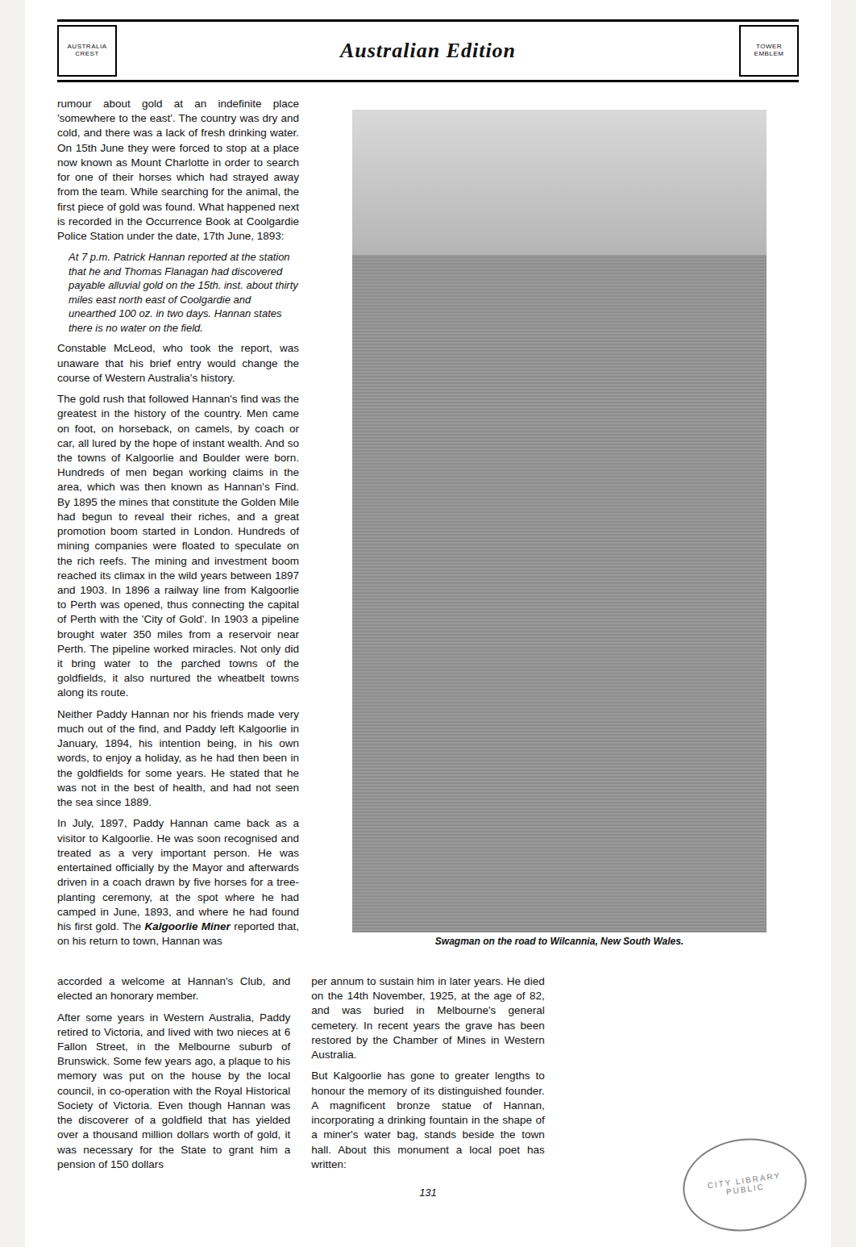AUSTRALIA
CREST
Australian Edition
TOWER
EMBLEM
rumour about gold at an indefinite place 'somewhere to the east'. The country was dry and cold, and there was a lack of fresh drinking water. On 15th June they were forced to stop at a place now known as Mount Charlotte in order to search for one of their horses which had strayed away from the team. While searching for the animal, the first piece of gold was found. What happened next is recorded in the Occurrence Book at Coolgardie Police Station under the date, 17th June, 1893:
At 7 p.m. Patrick Hannan reported at the station that he and Thomas Flanagan had discovered payable alluvial gold on the 15th. inst. about thirty miles east north east of Coolgardie and unearthed 100 oz. in two days. Hannan states there is no water on the field.
Constable McLeod, who took the report, was unaware that his brief entry would change the course of Western Australia's history.
The gold rush that followed Hannan's find was the greatest in the history of the country. Men came on foot, on horseback, on camels, by coach or car, all lured by the hope of instant wealth. And so the towns of Kalgoorlie and Boulder were born. Hundreds of men began working claims in the area, which was then known as Hannan's Find. By 1895 the mines that constitute the Golden Mile had begun to reveal their riches, and a great promotion boom started in London. Hundreds of mining companies were floated to speculate on the rich reefs. The mining and investment boom reached its climax in the wild years between 1897 and 1903. In 1896 a railway line from Kalgoorlie to Perth was opened, thus connecting the capital of Perth with the 'City of Gold'. In 1903 a pipeline brought water 350 miles from a reservoir near Perth. The pipeline worked miracles. Not only did it bring water to the parched towns of the goldfields, it also nurtured the wheatbelt towns along its route.
Neither Paddy Hannan nor his friends made very much out of the find, and Paddy left Kalgoorlie in January, 1894, his intention being, in his own words, to enjoy a holiday, as he had then been in the goldfields for some years. He stated that he was not in the best of health, and had not seen the sea since 1889.
In July, 1897, Paddy Hannan came back as a visitor to Kalgoorlie. He was soon recognised and treated as a very important person. He was entertained officially by the Mayor and afterwards driven in a coach drawn by five horses for a tree-planting ceremony, at the spot where he had camped in June, 1893, and where he had found his first gold. The Kalgoorlie Miner reported that, on his return to town, Hannan was
Swagman on the road to Wilcannia, New South Wales.
accorded a welcome at Hannan's Club, and elected an honorary member.
After some years in Western Australia, Paddy retired to Victoria, and lived with two nieces at 6 Fallon Street, in the Melbourne suburb of Brunswick. Some few years ago, a plaque to his memory was put on the house by the local council, in co-operation with the Royal Historical Society of Victoria. Even though Hannan was the discoverer of a goldfield that has yielded over a thousand million dollars worth of gold, it was necessary for the State to grant him a pension of 150 dollars
per annum to sustain him in later years. He died on the 14th November, 1925, at the age of 82, and was buried in Melbourne's general cemetery. In recent years the grave has been restored by the Chamber of Mines in Western Australia.
But Kalgoorlie has gone to greater lengths to honour the memory of its distinguished founder. A magnificent bronze statue of Hannan, incorporating a drinking fountain in the shape of a miner's water bag, stands beside the town hall. About this monument a local poet has written:
131
CITY LIBRARY
PUBLIC